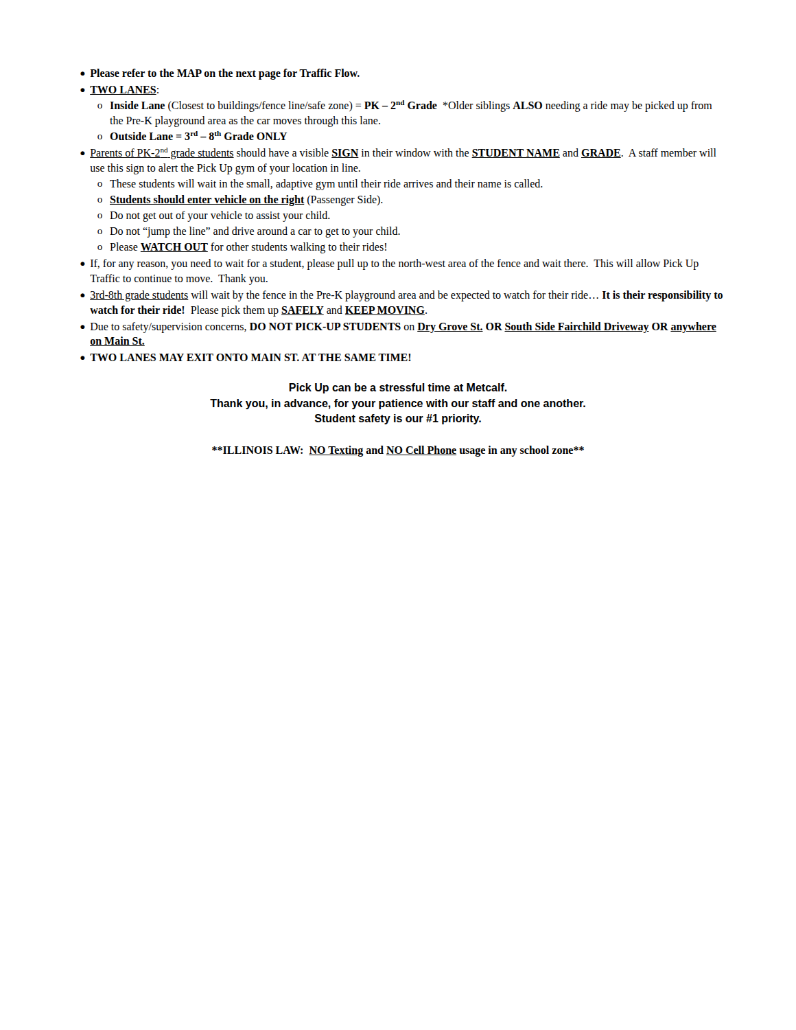Please refer to the MAP on the next page for Traffic Flow.
TWO LANES:
Inside Lane (Closest to buildings/fence line/safe zone) = PK – 2nd Grade *Older siblings ALSO needing a ride may be picked up from the Pre-K playground area as the car moves through this lane.
Outside Lane = 3rd – 8th Grade ONLY
Parents of PK-2nd grade students should have a visible SIGN in their window with the STUDENT NAME and GRADE. A staff member will use this sign to alert the Pick Up gym of your location in line.
These students will wait in the small, adaptive gym until their ride arrives and their name is called.
Students should enter vehicle on the right (Passenger Side).
Do not get out of your vehicle to assist your child.
Do not “jump the line” and drive around a car to get to your child.
Please WATCH OUT for other students walking to their rides!
If, for any reason, you need to wait for a student, please pull up to the north-west area of the fence and wait there. This will allow Pick Up Traffic to continue to move. Thank you.
3rd-8th grade students will wait by the fence in the Pre-K playground area and be expected to watch for their ride… It is their responsibility to watch for their ride! Please pick them up SAFELY and KEEP MOVING.
Due to safety/supervision concerns, DO NOT PICK-UP STUDENTS on Dry Grove St. OR South Side Fairchild Driveway OR anywhere on Main St.
TWO LANES MAY EXIT ONTO MAIN ST. AT THE SAME TIME!
Pick Up can be a stressful time at Metcalf.
Thank you, in advance, for your patience with our staff and one another.
Student safety is our #1 priority.
**ILLINOIS LAW: NO Texting and NO Cell Phone usage in any school zone**